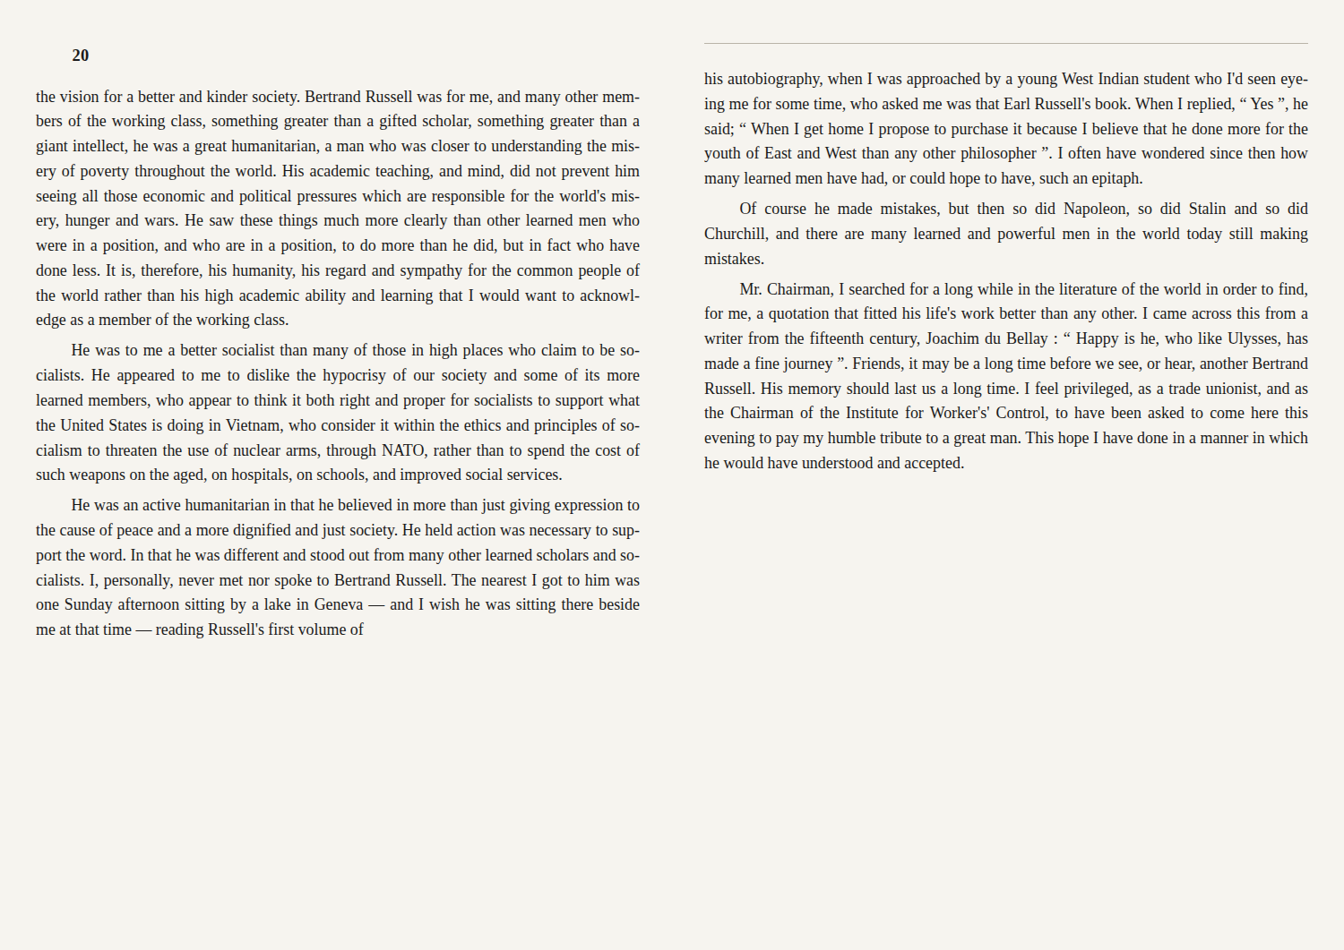20
the vision for a better and kinder society. Bertrand Russell was for me, and many other members of the working class, something greater than a gifted scholar, something greater than a giant intellect, he was a great humanitarian, a man who was closer to understanding the misery of poverty throughout the world. His academic teaching, and mind, did not prevent him seeing all those economic and political pressures which are responsible for the world's misery, hunger and wars. He saw these things much more clearly than other learned men who were in a position, and who are in a position, to do more than he did, but in fact who have done less. It is, therefore, his humanity, his regard and sympathy for the common people of the world rather than his high academic ability and learning that I would want to acknowledge as a member of the working class.
He was to me a better socialist than many of those in high places who claim to be socialists. He appeared to me to dislike the hypocrisy of our society and some of its more learned members, who appear to think it both right and proper for socialists to support what the United States is doing in Vietnam, who consider it within the ethics and principles of socialism to threaten the use of nuclear arms, through NATO, rather than to spend the cost of such weapons on the aged, on hospitals, on schools, and improved social services.
He was an active humanitarian in that he believed in more than just giving expression to the cause of peace and a more dignified and just society. He held action was necessary to support the word. In that he was different and stood out from many other learned scholars and socialists. I, personally, never met nor spoke to Bertrand Russell. The nearest I got to him was one Sunday afternoon sitting by a lake in Geneva — and I wish he was sitting there beside me at that time — reading Russell's first volume of
his autobiography, when I was approached by a young West Indian student who I'd seen eyeing me for some time, who asked me was that Earl Russell's book. When I replied, “ Yes ”, he said; “ When I get home I propose to purchase it because I believe that he done more for the youth of East and West than any other philosopher ”. I often have wondered since then how many learned men have had, or could hope to have, such an epitaph.
Of course he made mistakes, but then so did Napoleon, so did Stalin and so did Churchill, and there are many learned and powerful men in the world today still making mistakes.
Mr. Chairman, I searched for a long while in the literature of the world in order to find, for me, a quotation that fitted his life's work better than any other. I came across this from a writer from the fifteenth century, Joachim du Bellay : “ Happy is he, who like Ulysses, has made a fine journey ”. Friends, it may be a long time before we see, or hear, another Bertrand Russell. His memory should last us a long time. I feel privileged, as a trade unionist, and as the Chairman of the Institute for Worker's' Control, to have been asked to come here this evening to pay my humble tribute to a great man. This hope I have done in a manner in which he would have understood and accepted.